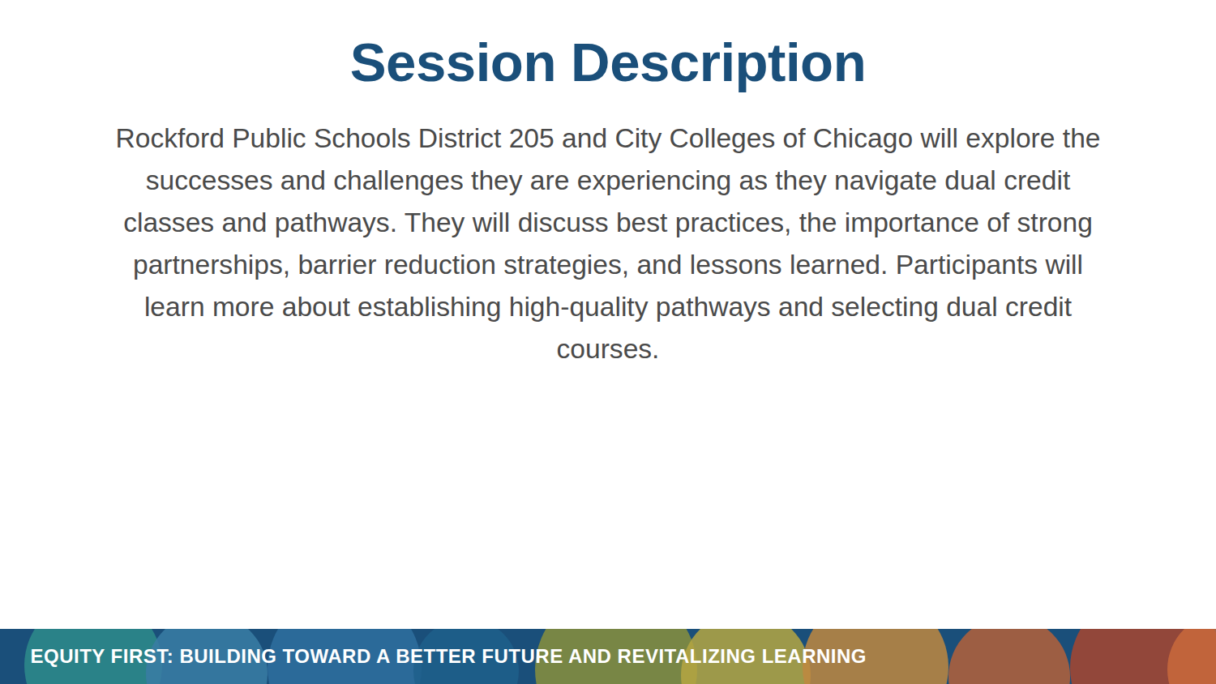Session Description
Rockford Public Schools District 205 and City Colleges of Chicago will explore the successes and challenges they are experiencing as they navigate dual credit classes and pathways. They will discuss best practices, the importance of strong partnerships, barrier reduction strategies, and lessons learned. Participants will learn more about establishing high-quality pathways and selecting dual credit courses.
Equity First: Building Toward a Better Future and Revitalizing Learning